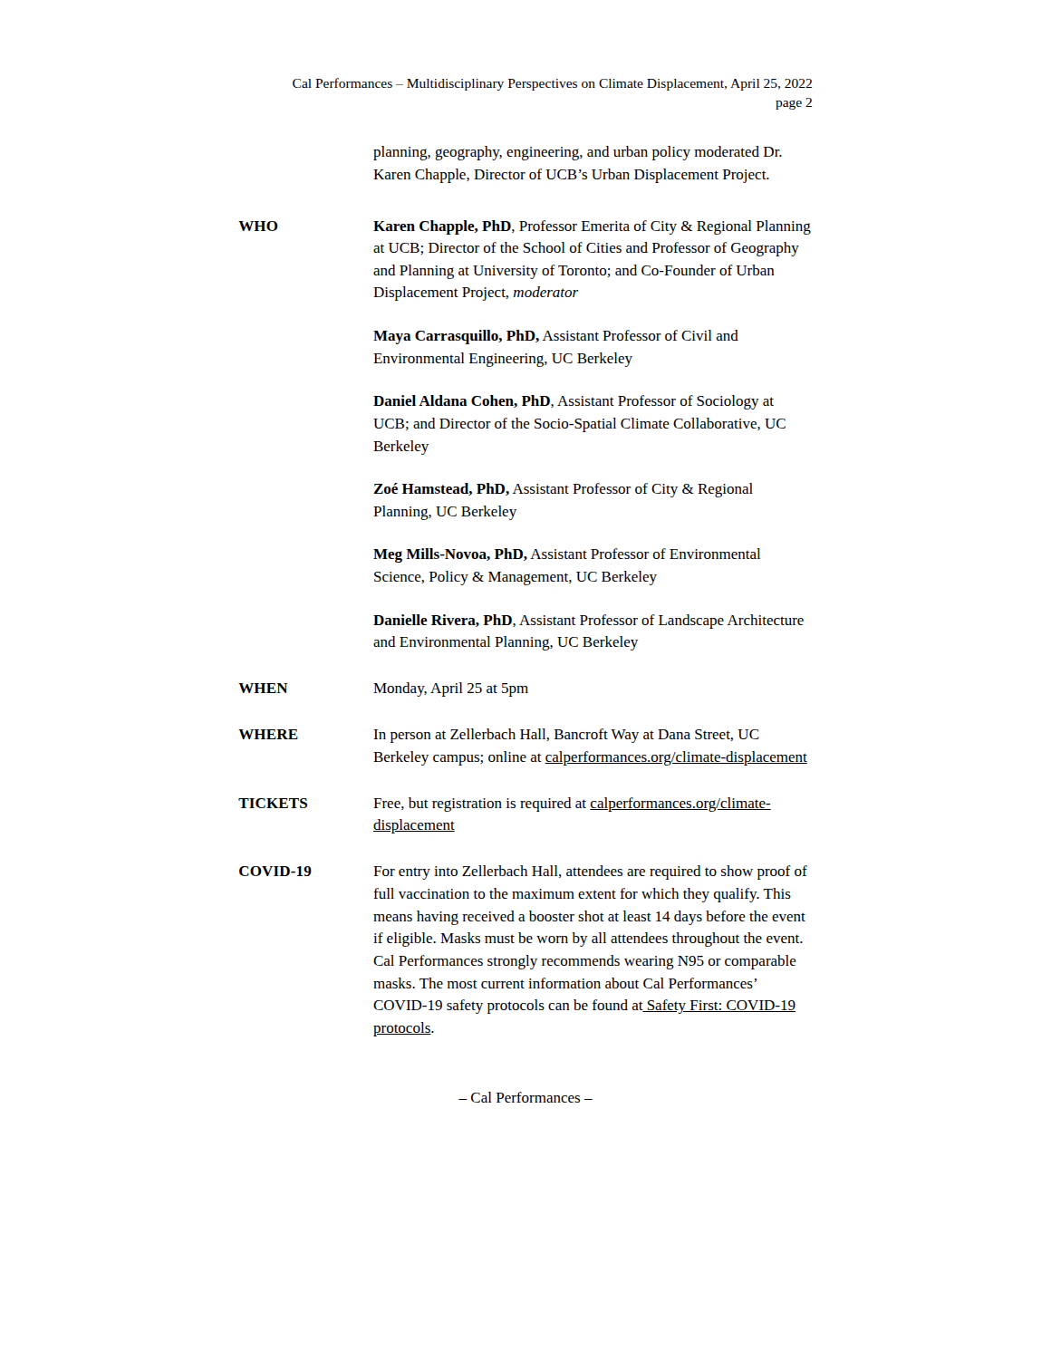Cal Performances – Multidisciplinary Perspectives on Climate Displacement, April 25, 2022 page 2
planning, geography, engineering, and urban policy moderated Dr. Karen Chapple, Director of UCB’s Urban Displacement Project.
WHO
Karen Chapple, PhD, Professor Emerita of City & Regional Planning at UCB; Director of the School of Cities and Professor of Geography and Planning at University of Toronto; and Co-Founder of Urban Displacement Project, moderator
Maya Carrasquillo, PhD, Assistant Professor of Civil and Environmental Engineering, UC Berkeley
Daniel Aldana Cohen, PhD, Assistant Professor of Sociology at UCB; and Director of the Socio-Spatial Climate Collaborative, UC Berkeley
Zoé Hamstead, PhD, Assistant Professor of City & Regional Planning, UC Berkeley
Meg Mills-Novoa, PhD, Assistant Professor of Environmental Science, Policy & Management, UC Berkeley
Danielle Rivera, PhD, Assistant Professor of Landscape Architecture and Environmental Planning, UC Berkeley
WHEN
Monday, April 25 at 5pm
WHERE
In person at Zellerbach Hall, Bancroft Way at Dana Street, UC Berkeley campus; online at calperformances.org/climate-displacement
TICKETS
Free, but registration is required at calperformances.org/climate-displacement
COVID-19
For entry into Zellerbach Hall, attendees are required to show proof of full vaccination to the maximum extent for which they qualify. This means having received a booster shot at least 14 days before the event if eligible. Masks must be worn by all attendees throughout the event. Cal Performances strongly recommends wearing N95 or comparable masks. The most current information about Cal Performances’ COVID-19 safety protocols can be found at Safety First: COVID-19 protocols.
– Cal Performances –